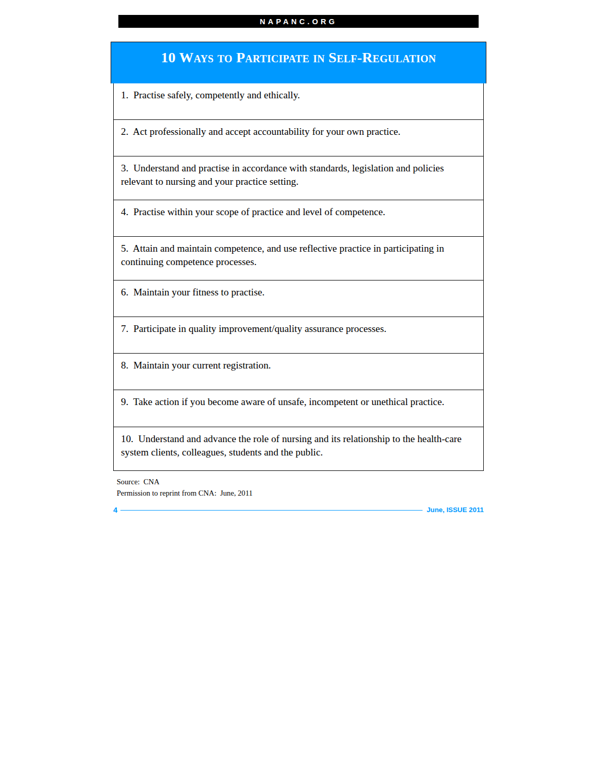NAPANC.ORG
10 Ways to Participate in Self-Regulation
1. Practise safely, competently and ethically.
2. Act professionally and accept accountability for your own practice.
3. Understand and practise in accordance with standards, legislation and policies relevant to nursing and your practice setting.
4. Practise within your scope of practice and level of competence.
5. Attain and maintain competence, and use reflective practice in participating in continuing competence processes.
6. Maintain your fitness to practise.
7. Participate in quality improvement/quality assurance processes.
8. Maintain your current registration.
9. Take action if you become aware of unsafe, incompetent or unethical practice.
10. Understand and advance the role of nursing and its relationship to the health-care system clients, colleagues, students and the public.
Source: CNA
Permission to reprint from CNA: June, 2011
4
June, ISSUE 2011